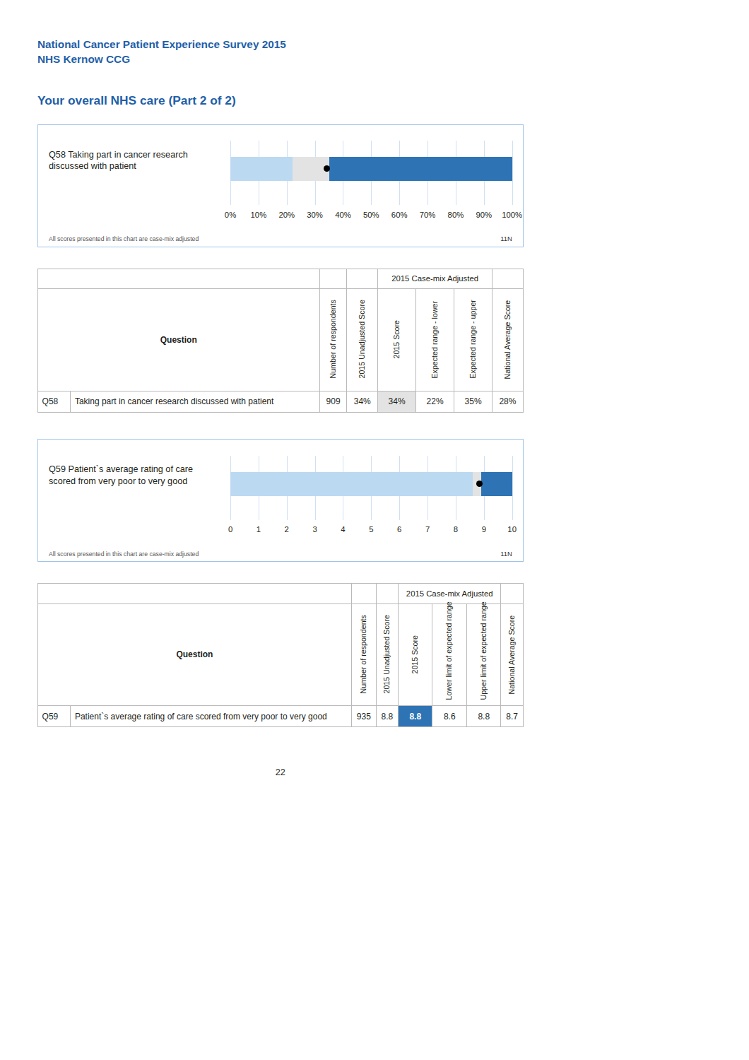National Cancer Patient Experience Survey 2015
NHS Kernow CCG
Your overall NHS care (Part 2 of 2)
Q58 Taking part in cancer research discussed with patient
0% 10% 20% 30% 40% 50% 60% 70% 80% 90% 100%
All scores presented in this chart are case-mix adjusted
11N
| | | | 2015 Case-mix Adjusted | |
| --- | --- | --- | --- | --- |
| Question | Number of respondents | 2015 Unadjusted Score | 2015 Score | Expected range - lower | Expected range - upper | National Average Score |
| Q58 | Taking part in cancer research discussed with patient | 909 | 34% | 34% | 22% | 35% | 28% |
Q59 Patient`s average rating of care scored from very poor to very good
0 1 2 3 4 5 6 7 8 9 10
All scores presented in this chart are case-mix adjusted
11N
| | | | 2015 Case-mix Adjusted | |
| --- | --- | --- | --- | --- |
| Question | Number of respondents | 2015 Unadjusted Score | 2015 Score | Lower limit of expected range | Upper limit of expected range | National Average Score |
| Q59 | Patient`s average rating of care scored from very poor to very good | 935 | 8.8 | 8.8 | 8.6 | 8.8 | 8.7 |
22